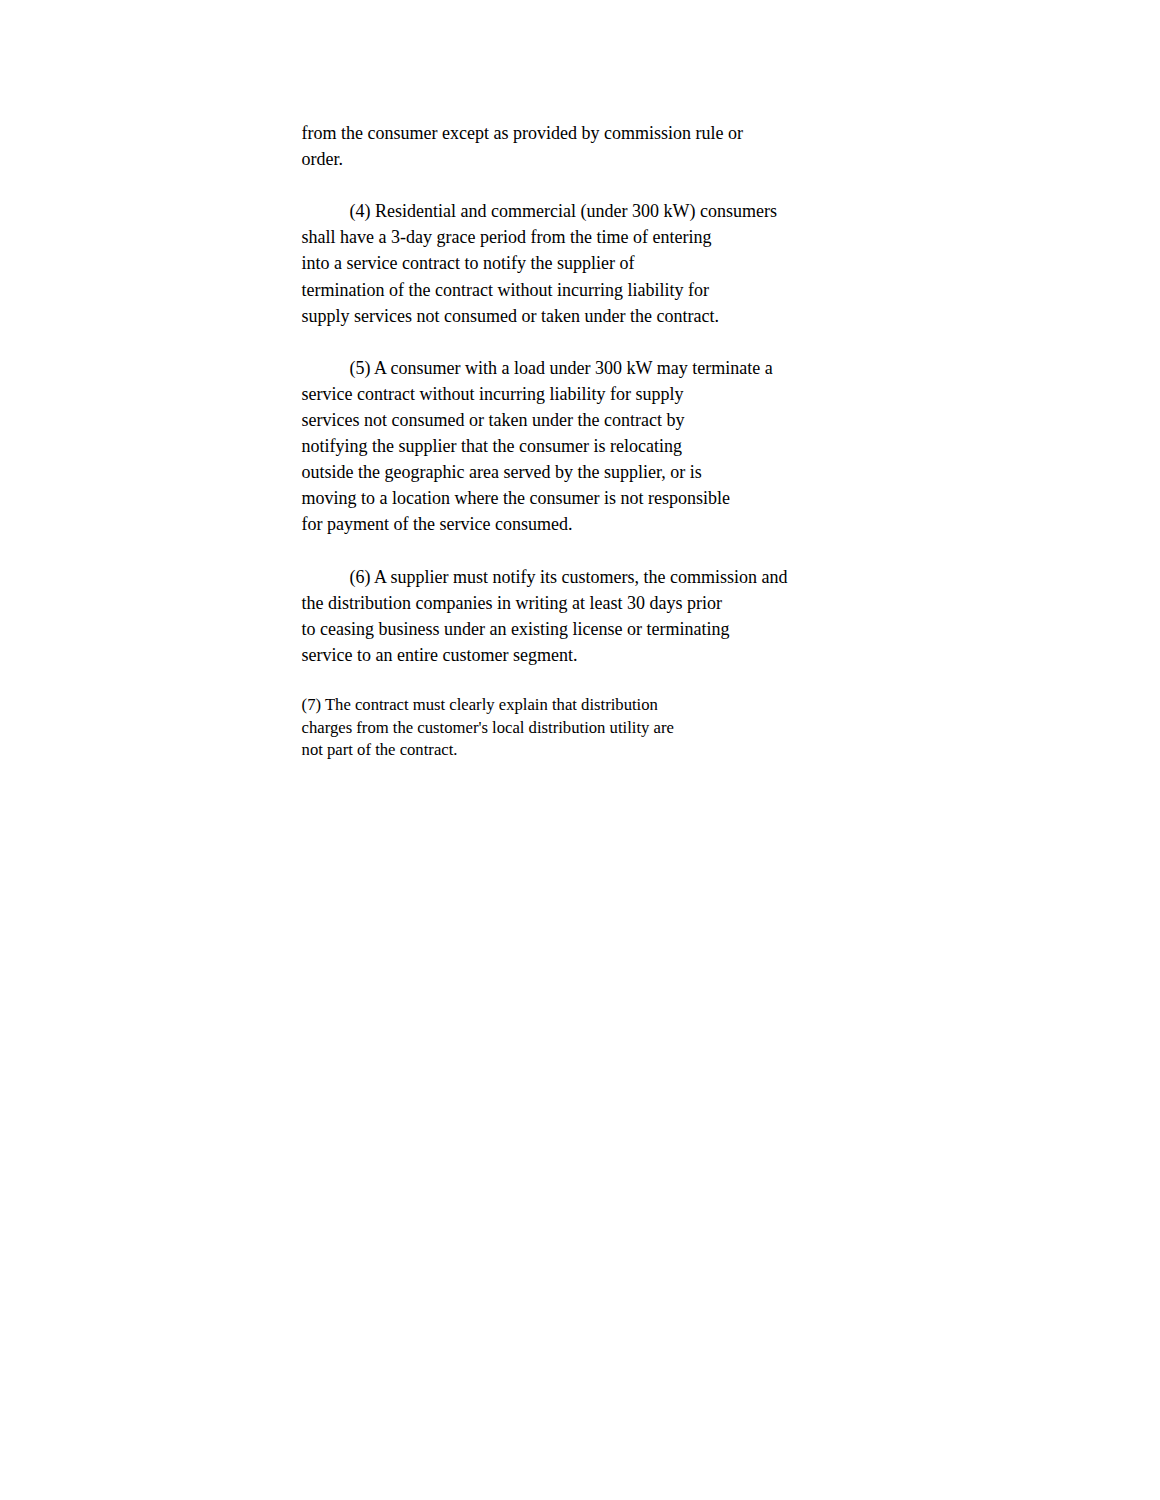from the consumer except as provided by commission rule or
order.
(4) Residential and commercial (under 300 kW) consumers
shall have a 3-day grace period from the time of entering
into a service contract to notify the supplier of
termination of the contract without incurring liability for
supply services not consumed or taken under the contract.
(5) A consumer with a load under 300 kW may terminate a
service contract without incurring liability for supply
services not consumed or taken under the contract by
notifying the supplier that the consumer is relocating
outside the geographic area served by the supplier, or is
moving to a location where the consumer is not responsible
for payment of the service consumed.
(6) A supplier must notify its customers, the commission and
the distribution companies in writing at least 30 days prior
to ceasing business under an existing license or terminating
service to an entire customer segment.
(7) The contract must clearly explain that distribution
charges from the customer's local distribution utility are
not part of the contract.